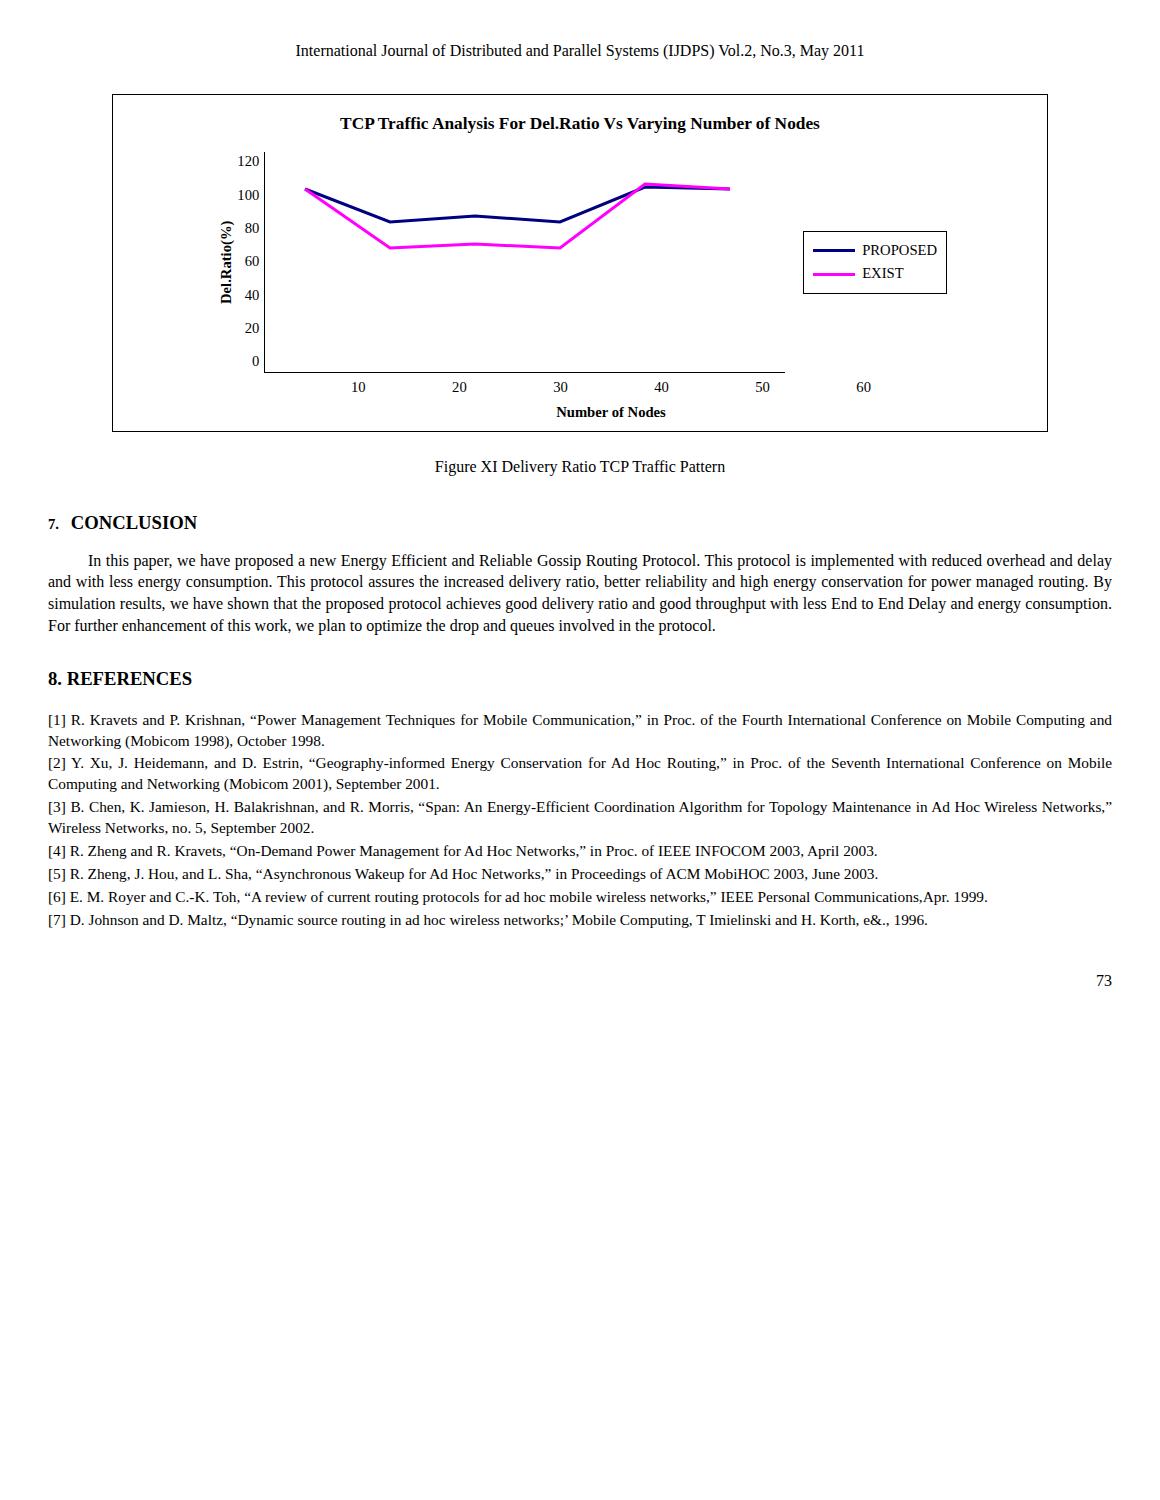International Journal of Distributed and Parallel Systems (IJDPS) Vol.2, No.3, May 2011
TCP Traffic Analysis For Del.Ratio Vs Varying Number of Nodes
Del.Ratio(%)
120 100 80 60 40 20 0
PROPOSED
EXIST
102030405060
Number of Nodes
Figure XI Delivery Ratio TCP Traffic Pattern
7. CONCLUSION
In this paper, we have proposed a new Energy Efficient and Reliable Gossip Routing Protocol. This protocol is implemented with reduced overhead and delay and with less energy consumption. This protocol assures the increased delivery ratio, better reliability and high energy conservation for power managed routing. By simulation results, we have shown that the proposed protocol achieves good delivery ratio and good throughput with less End to End Delay and energy consumption. For further enhancement of this work, we plan to optimize the drop and queues involved in the protocol.
8. REFERENCES
[1] R. Kravets and P. Krishnan, “Power Management Techniques for Mobile Communication,” in Proc. of the Fourth International Conference on Mobile Computing and Networking (Mobicom 1998), October 1998.
[2] Y. Xu, J. Heidemann, and D. Estrin, “Geography-informed Energy Conservation for Ad Hoc Routing,” in Proc. of the Seventh International Conference on Mobile Computing and Networking (Mobicom 2001), September 2001.
[3] B. Chen, K. Jamieson, H. Balakrishnan, and R. Morris, “Span: An Energy-Efficient Coordination Algorithm for Topology Maintenance in Ad Hoc Wireless Networks,” Wireless Networks, no. 5, September 2002.
[4] R. Zheng and R. Kravets, “On-Demand Power Management for Ad Hoc Networks,” in Proc. of IEEE INFOCOM 2003, April 2003.
[5] R. Zheng, J. Hou, and L. Sha, “Asynchronous Wakeup for Ad Hoc Networks,” in Proceedings of ACM MobiHOC 2003, June 2003.
[6] E. M. Royer and C.-K. Toh, “A review of current routing protocols for ad hoc mobile wireless networks,” IEEE Personal Communications,Apr. 1999.
[7] D. Johnson and D. Maltz, “Dynamic source routing in ad hoc wireless networks;’ Mobile Computing, T Imielinski and H. Korth, e&., 1996.
73